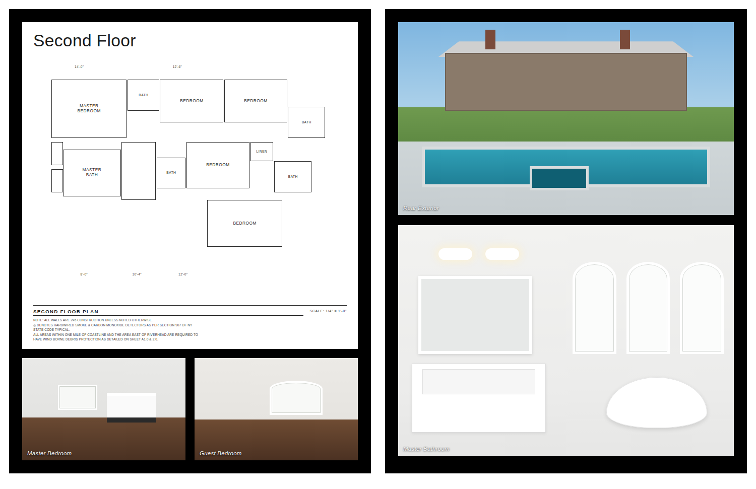Second Floor
Master
Bedroom
Bath
Bedroom
Bedroom
Bath
Master
Bath
Bath
Bedroom
Linen
Bath
Bedroom
14'-0" 12'-6" 8'-0" 10'-4" 12'-0"
Second Floor Plan
Note: All walls are 2×6 construction unless noted otherwise.
◎ denotes hardwired smoke & carbon monoxide detectors as per section 907 of NY state code typical.
All areas within one mile of coastline and the area east of Riverhead are required to have wind borne debris protection as detailed on sheet A1.0 & 2.0.
Scale: 1/4" = 1'-0"
Master Bedroom
Guest Bedroom
Rear Exterior
Master Bathroom